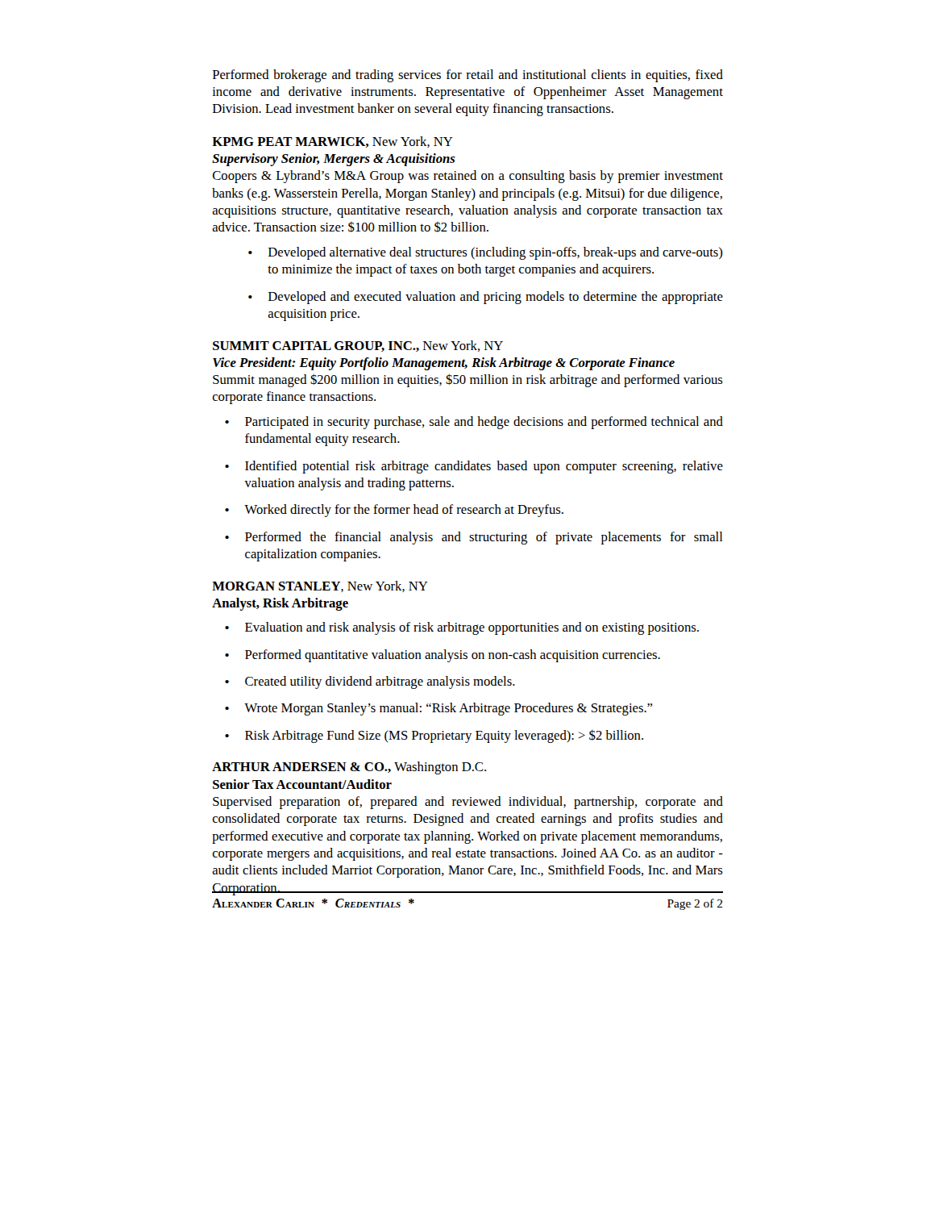Performed brokerage and trading services for retail and institutional clients in equities, fixed income and derivative instruments. Representative of Oppenheimer Asset Management Division. Lead investment banker on several equity financing transactions.
KPMG PEAT MARWICK, New York, NY
Supervisory Senior, Mergers & Acquisitions
Coopers & Lybrand’s M&A Group was retained on a consulting basis by premier investment banks (e.g. Wasserstein Perella, Morgan Stanley) and principals (e.g. Mitsui) for due diligence, acquisitions structure, quantitative research, valuation analysis and corporate transaction tax advice. Transaction size: $100 million to $2 billion.
Developed alternative deal structures (including spin-offs, break-ups and carve-outs) to minimize the impact of taxes on both target companies and acquirers.
Developed and executed valuation and pricing models to determine the appropriate acquisition price.
SUMMIT CAPITAL GROUP, INC., New York, NY
Vice President: Equity Portfolio Management, Risk Arbitrage & Corporate Finance
Summit managed $200 million in equities, $50 million in risk arbitrage and performed various corporate finance transactions.
Participated in security purchase, sale and hedge decisions and performed technical and fundamental equity research.
Identified potential risk arbitrage candidates based upon computer screening, relative valuation analysis and trading patterns.
Worked directly for the former head of research at Dreyfus.
Performed the financial analysis and structuring of private placements for small capitalization companies.
MORGAN STANLEY, New York, NY
Analyst, Risk Arbitrage
Evaluation and risk analysis of risk arbitrage opportunities and on existing positions.
Performed quantitative valuation analysis on non-cash acquisition currencies.
Created utility dividend arbitrage analysis models.
Wrote Morgan Stanley’s manual: “Risk Arbitrage Procedures & Strategies.”
Risk Arbitrage Fund Size (MS Proprietary Equity leveraged): > $2 billion.
ARTHUR ANDERSEN & CO., Washington D.C.
Senior Tax Accountant/Auditor
Supervised preparation of, prepared and reviewed individual, partnership, corporate and consolidated corporate tax returns. Designed and created earnings and profits studies and performed executive and corporate tax planning. Worked on private placement memorandums, corporate mergers and acquisitions, and real estate transactions. Joined AA Co. as an auditor - audit clients included Marriot Corporation, Manor Care, Inc., Smithfield Foods, Inc. and Mars Corporation.
Alexander Carlin*Credentials*
Page 2 of 2